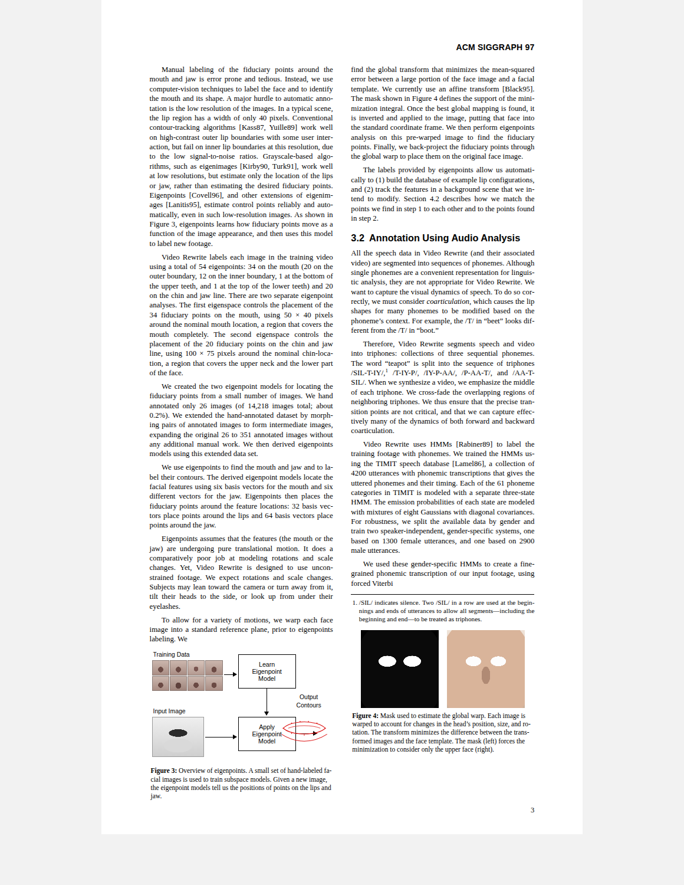ACM SIGGRAPH 97
Manual labeling of the fiduciary points around the mouth and jaw is error prone and tedious. Instead, we use computer-vision techniques to label the face and to identify the mouth and its shape. A major hurdle to automatic annotation is the low resolution of the images. In a typical scene, the lip region has a width of only 40 pixels. Conventional contour-tracking algorithms [Kass87, Yuille89] work well on high-contrast outer lip boundaries with some user interaction, but fail on inner lip boundaries at this resolution, due to the low signal-to-noise ratios. Grayscale-based algorithms, such as eigenimages [Kirby90, Turk91], work well at low resolutions, but estimate only the location of the lips or jaw, rather than estimating the desired fiduciary points. Eigenpoints [Covell96], and other extensions of eigenimages [Lanitis95], estimate control points reliably and automatically, even in such low-resolution images. As shown in Figure 3, eigenpoints learns how fiduciary points move as a function of the image appearance, and then uses this model to label new footage.
Video Rewrite labels each image in the training video using a total of 54 eigenpoints: 34 on the mouth (20 on the outer boundary, 12 on the inner boundary, 1 at the bottom of the upper teeth, and 1 at the top of the lower teeth) and 20 on the chin and jaw line. There are two separate eigenpoint analyses. The first eigenspace controls the placement of the 34 fiduciary points on the mouth, using 50 × 40 pixels around the nominal mouth location, a region that covers the mouth completely. The second eigenspace controls the placement of the 20 fiduciary points on the chin and jaw line, using 100 × 75 pixels around the nominal chin-location, a region that covers the upper neck and the lower part of the face.
We created the two eigenpoint models for locating the fiduciary points from a small number of images. We hand annotated only 26 images (of 14,218 images total; about 0.2%). We extended the hand-annotated dataset by morphing pairs of annotated images to form intermediate images, expanding the original 26 to 351 annotated images without any additional manual work. We then derived eigenpoints models using this extended data set.
We use eigenpoints to find the mouth and jaw and to label their contours. The derived eigenpoint models locate the facial features using six basis vectors for the mouth and six different vectors for the jaw. Eigenpoints then places the fiduciary points around the feature locations: 32 basis vectors place points around the lips and 64 basis vectors place points around the jaw.
Eigenpoints assumes that the features (the mouth or the jaw) are undergoing pure translational motion. It does a comparatively poor job at modeling rotations and scale changes. Yet, Video Rewrite is designed to use unconstrained footage. We expect rotations and scale changes. Subjects may lean toward the camera or turn away from it, tilt their heads to the side, or look up from under their eyelashes.
To allow for a variety of motions, we warp each face image into a standard reference plane, prior to eigenpoints labeling. We
Training Data
Input Image
Learn
Eigenpoint
Model
Apply
Eigenpoint
Model
Output
Contours
Figure 3: Overview of eigenpoints. A small set of hand-labeled facial images is used to train subspace models. Given a new image, the eigenpoint models tell us the positions of points on the lips and jaw.
find the global transform that minimizes the mean-squared error between a large portion of the face image and a facial template. We currently use an affine transform [Black95]. The mask shown in Figure 4 defines the support of the minimization integral. Once the best global mapping is found, it is inverted and applied to the image, putting that face into the standard coordinate frame. We then perform eigenpoints analysis on this pre-warped image to find the fiduciary points. Finally, we back-project the fiduciary points through the global warp to place them on the original face image.
The labels provided by eigenpoints allow us automatically to (1) build the database of example lip configurations, and (2) track the features in a background scene that we intend to modify. Section 4.2 describes how we match the points we find in step 1 to each other and to the points found in step 2.
3.2 Annotation Using Audio Analysis
All the speech data in Video Rewrite (and their associated video) are segmented into sequences of phonemes. Although single phonemes are a convenient representation for linguistic analysis, they are not appropriate for Video Rewrite. We want to capture the visual dynamics of speech. To do so correctly, we must consider coarticulation, which causes the lip shapes for many phonemes to be modified based on the phoneme’s context. For example, the /T/ in “beet” looks different from the /T/ in “boot.”
Therefore, Video Rewrite segments speech and video into triphones: collections of three sequential phonemes. The word “teapot” is split into the sequence of triphones /SIL-T-IY/,1 /T-IY-P/, /IY-P-AA/, /P-AA-T/, and /AA-T-SIL/. When we synthesize a video, we emphasize the middle of each triphone. We cross-fade the overlapping regions of neighboring triphones. We thus ensure that the precise transition points are not critical, and that we can capture effectively many of the dynamics of both forward and backward coarticulation.
Video Rewrite uses HMMs [Rabiner89] to label the training footage with phonemes. We trained the HMMs using the TIMIT speech database [Lamel86], a collection of 4200 utterances with phonemic transcriptions that gives the uttered phonemes and their timing. Each of the 61 phoneme categories in TIMIT is modeled with a separate three-state HMM. The emission probabilities of each state are modeled with mixtures of eight Gaussians with diagonal covariances. For robustness, we split the available data by gender and train two speaker-independent, gender-specific systems, one based on 1300 female utterances, and one based on 2900 male utterances.
We used these gender-specific HMMs to create a fine-grained phonemic transcription of our input footage, using forced Viterbi
/SIL/ indicates silence. Two /SIL/ in a row are used at the beginnings and ends of utterances to allow all segments—including the beginning and end—to be treated as triphones.
Figure 4: Mask used to estimate the global warp. Each image is warped to account for changes in the head’s position, size, and rotation. The transform minimizes the difference between the transformed images and the face template. The mask (left) forces the minimization to consider only the upper face (right).
3